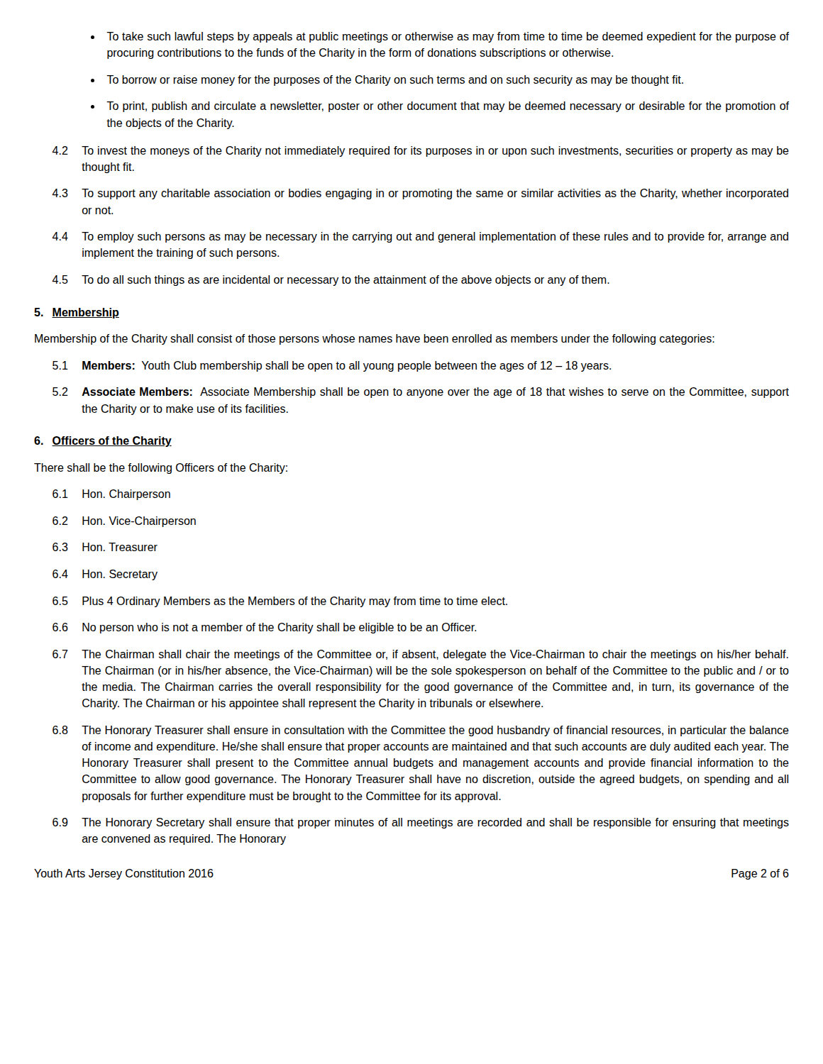To take such lawful steps by appeals at public meetings or otherwise as may from time to time be deemed expedient for the purpose of procuring contributions to the funds of the Charity in the form of donations subscriptions or otherwise.
To borrow or raise money for the purposes of the Charity on such terms and on such security as may be thought fit.
To print, publish and circulate a newsletter, poster or other document that may be deemed necessary or desirable for the promotion of the objects of the Charity.
4.2
To invest the moneys of the Charity not immediately required for its purposes in or upon such investments, securities or property as may be thought fit.
4.3
To support any charitable association or bodies engaging in or promoting the same or similar activities as the Charity, whether incorporated or not.
4.4
To employ such persons as may be necessary in the carrying out and general implementation of these rules and to provide for, arrange and implement the training of such persons.
4.5
To do all such things as are incidental or necessary to the attainment of the above objects or any of them.
5. Membership
Membership of the Charity shall consist of those persons whose names have been enrolled as members under the following categories:
5.1
Members: Youth Club membership shall be open to all young people between the ages of 12 – 18 years.
5.2
Associate Members: Associate Membership shall be open to anyone over the age of 18 that wishes to serve on the Committee, support the Charity or to make use of its facilities.
6. Officers of the Charity
There shall be the following Officers of the Charity:
6.1
Hon. Chairperson
6.2
Hon. Vice-Chairperson
6.3
Hon. Treasurer
6.4
Hon. Secretary
6.5
Plus 4 Ordinary Members as the Members of the Charity may from time to time elect.
6.6
No person who is not a member of the Charity shall be eligible to be an Officer.
6.7
The Chairman shall chair the meetings of the Committee or, if absent, delegate the Vice-Chairman to chair the meetings on his/her behalf. The Chairman (or in his/her absence, the Vice-Chairman) will be the sole spokesperson on behalf of the Committee to the public and / or to the media. The Chairman carries the overall responsibility for the good governance of the Committee and, in turn, its governance of the Charity. The Chairman or his appointee shall represent the Charity in tribunals or elsewhere.
6.8
The Honorary Treasurer shall ensure in consultation with the Committee the good husbandry of financial resources, in particular the balance of income and expenditure. He/she shall ensure that proper accounts are maintained and that such accounts are duly audited each year. The Honorary Treasurer shall present to the Committee annual budgets and management accounts and provide financial information to the Committee to allow good governance. The Honorary Treasurer shall have no discretion, outside the agreed budgets, on spending and all proposals for further expenditure must be brought to the Committee for its approval.
6.9
The Honorary Secretary shall ensure that proper minutes of all meetings are recorded and shall be responsible for ensuring that meetings are convened as required. The Honorary
Youth Arts Jersey Constitution 2016 Page 2 of 6